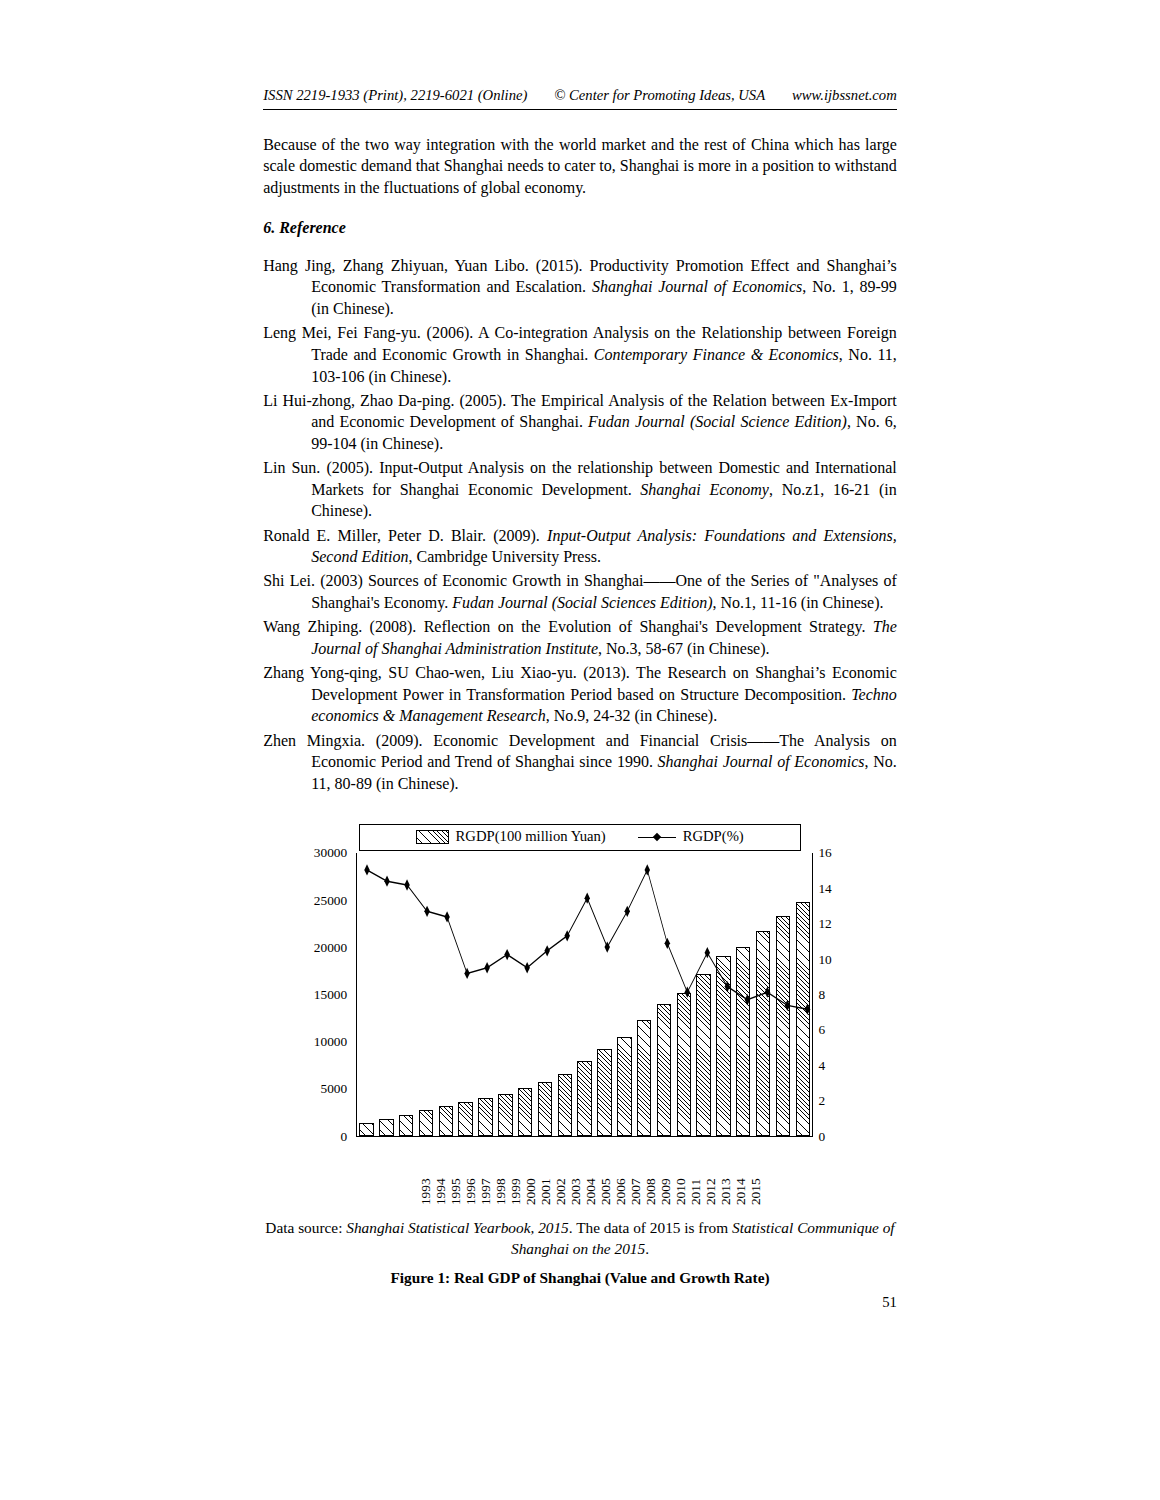ISSN 2219-1933 (Print), 2219-6021 (Online) © Center for Promoting Ideas, USA www.ijbssnet.com
Because of the two way integration with the world market and the rest of China which has large scale domestic demand that Shanghai needs to cater to, Shanghai is more in a position to withstand adjustments in the fluctuations of global economy.
6. Reference
Hang Jing, Zhang Zhiyuan, Yuan Libo. (2015). Productivity Promotion Effect and Shanghai’s Economic Transformation and Escalation. Shanghai Journal of Economics, No. 1, 89-99 (in Chinese).
Leng Mei, Fei Fang-yu. (2006). A Co-integration Analysis on the Relationship between Foreign Trade and Economic Growth in Shanghai. Contemporary Finance & Economics, No. 11, 103-106 (in Chinese).
Li Hui-zhong, Zhao Da-ping. (2005). The Empirical Analysis of the Relation between Ex-Import and Economic Development of Shanghai. Fudan Journal (Social Science Edition), No. 6, 99-104 (in Chinese).
Lin Sun. (2005). Input-Output Analysis on the relationship between Domestic and International Markets for Shanghai Economic Development. Shanghai Economy, No.z1, 16-21 (in Chinese).
Ronald E. Miller, Peter D. Blair. (2009). Input-Output Analysis: Foundations and Extensions, Second Edition, Cambridge University Press.
Shi Lei. (2003) Sources of Economic Growth in Shanghai——One of the Series of "Analyses of Shanghai's Economy. Fudan Journal (Social Sciences Edition), No.1, 11-16 (in Chinese).
Wang Zhiping. (2008). Reflection on the Evolution of Shanghai's Development Strategy. The Journal of Shanghai Administration Institute, No.3, 58-67 (in Chinese).
Zhang Yong-qing, SU Chao-wen, Liu Xiao-yu. (2013). The Research on Shanghai’s Economic Development Power in Transformation Period based on Structure Decomposition. Techno economics & Management Research, No.9, 24-32 (in Chinese).
Zhen Mingxia. (2009). Economic Development and Financial Crisis——The Analysis on Economic Period and Trend of Shanghai since 1990. Shanghai Journal of Economics, No. 11, 80-89 (in Chinese).
RGDP(100 million Yuan) RGDP(%)
30000 25000 20000 15000 10000 5000 0
16 14 12 10 8 6 4 2 0
19931994199519961997199819992000200120022003200420052006200720082009201020112012201320142015
Data source: Shanghai Statistical Yearbook, 2015. The data of 2015 is from Statistical Communique of Shanghai on the 2015. Figure 1: Real GDP of Shanghai (Value and Growth Rate)
51